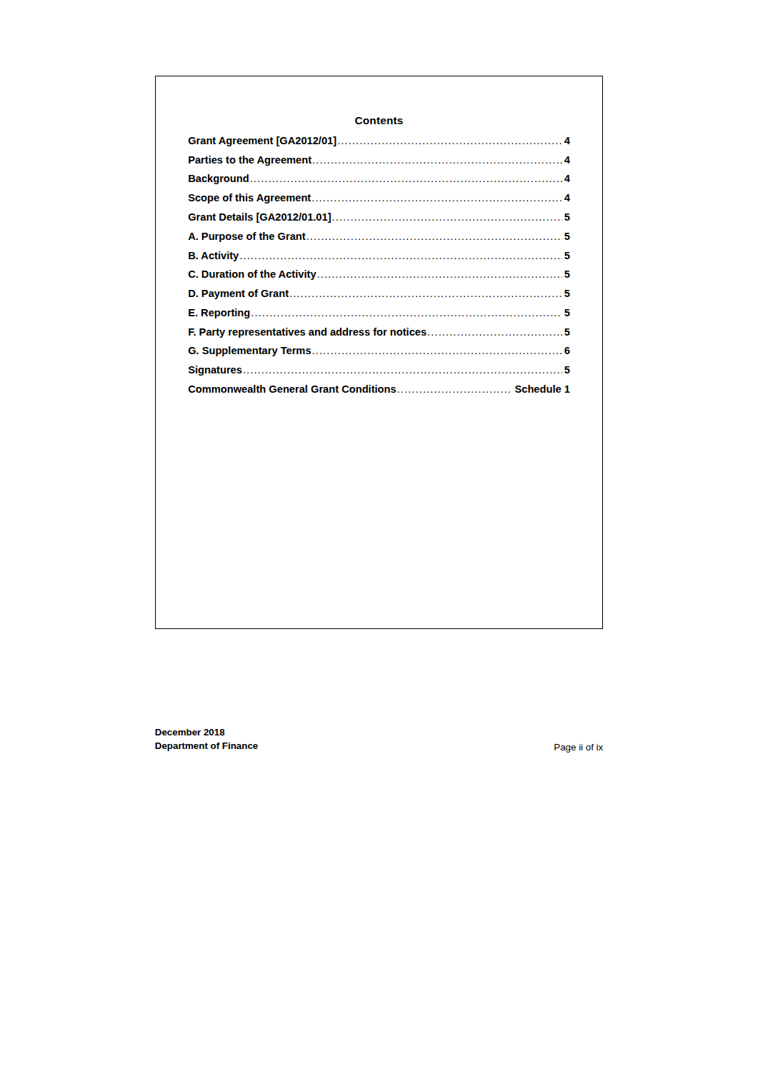Contents
Grant Agreement [GA2012/01] .................................................................................................. 4
Parties to the Agreement ............................................................................................. 4
Background ....................................................................................................... 4
Scope of this Agreement ............................................................................................. 4
Grant Details [GA2012/01.01] ................................................................................. 5
A. Purpose of the Grant ............................................................................................... 5
B. Activity ........................................................................................................... 5
C. Duration of the Activity .......................................................................................... 5
D. Payment of Grant .................................................................................................. 5
E. Reporting ......................................................................................................... 5
F. Party representatives and address for notices ......................................................... 5
G. Supplementary Terms ............................................................................................. 6
Signatures ........................................................................................................... 5
Commonwealth General Grant Conditions .................................................... Schedule 1
December 2018
Department of Finance
Page ii of ix